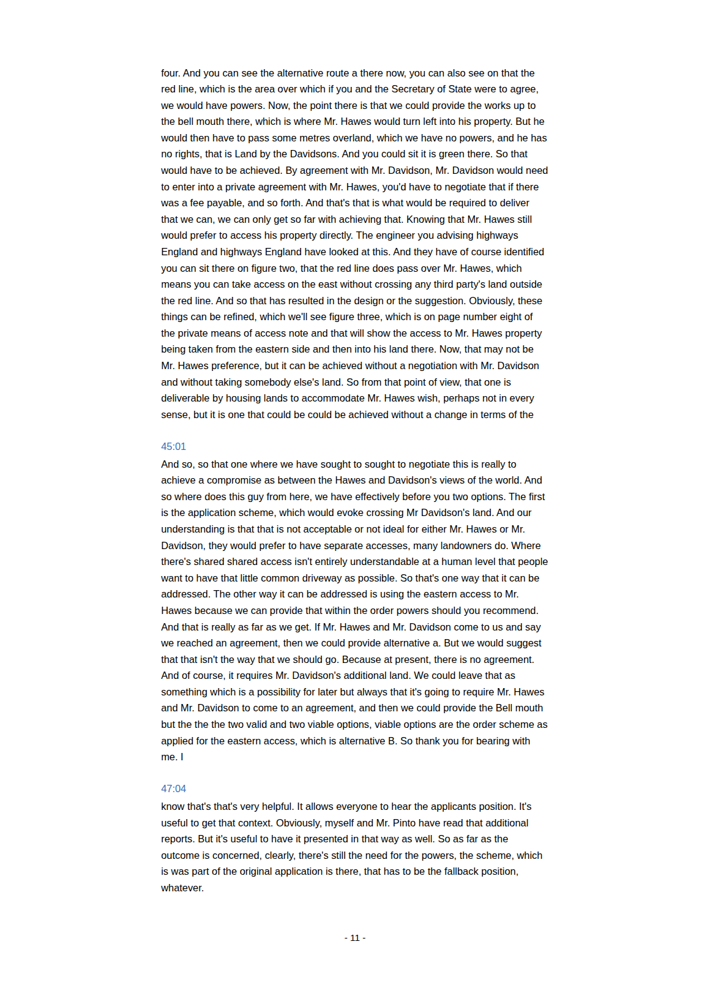four. And you can see the alternative route a there now, you can also see on that the red line, which is the area over which if you and the Secretary of State were to agree, we would have powers. Now, the point there is that we could provide the works up to the bell mouth there, which is where Mr. Hawes would turn left into his property. But he would then have to pass some metres overland, which we have no powers, and he has no rights, that is Land by the Davidsons. And you could sit it is green there. So that would have to be achieved. By agreement with Mr. Davidson, Mr. Davidson would need to enter into a private agreement with Mr. Hawes, you'd have to negotiate that if there was a fee payable, and so forth. And that's that is what would be required to deliver that we can, we can only get so far with achieving that. Knowing that Mr. Hawes still would prefer to access his property directly. The engineer you advising highways England and highways England have looked at this. And they have of course identified you can sit there on figure two, that the red line does pass over Mr. Hawes, which means you can take access on the east without crossing any third party's land outside the red line. And so that has resulted in the design or the suggestion. Obviously, these things can be refined, which we'll see figure three, which is on page number eight of the private means of access note and that will show the access to Mr. Hawes property being taken from the eastern side and then into his land there. Now, that may not be Mr. Hawes preference, but it can be achieved without a negotiation with Mr. Davidson and without taking somebody else's land. So from that point of view, that one is deliverable by housing lands to accommodate Mr. Hawes wish, perhaps not in every sense, but it is one that could be could be achieved without a change in terms of the
45:01
And so, so that one where we have sought to sought to negotiate this is really to achieve a compromise as between the Hawes and Davidson's views of the world. And so where does this guy from here, we have effectively before you two options. The first is the application scheme, which would evoke crossing Mr Davidson's land. And our understanding is that that is not acceptable or not ideal for either Mr. Hawes or Mr. Davidson, they would prefer to have separate accesses, many landowners do. Where there's shared shared access isn't entirely understandable at a human level that people want to have that little common driveway as possible. So that's one way that it can be addressed. The other way it can be addressed is using the eastern access to Mr. Hawes because we can provide that within the order powers should you recommend. And that is really as far as we get. If Mr. Hawes and Mr. Davidson come to us and say we reached an agreement, then we could provide alternative a. But we would suggest that that isn't the way that we should go. Because at present, there is no agreement. And of course, it requires Mr. Davidson's additional land. We could leave that as something which is a possibility for later but always that it's going to require Mr. Hawes and Mr. Davidson to come to an agreement, and then we could provide the Bell mouth but the the the two valid and two viable options, viable options are the order scheme as applied for the eastern access, which is alternative B. So thank you for bearing with me. I
47:04
know that's that's very helpful. It allows everyone to hear the applicants position. It's useful to get that context. Obviously, myself and Mr. Pinto have read that additional reports. But it's useful to have it presented in that way as well. So as far as the outcome is concerned, clearly, there's still the need for the powers, the scheme, which is was part of the original application is there, that has to be the fallback position, whatever.
- 11 -